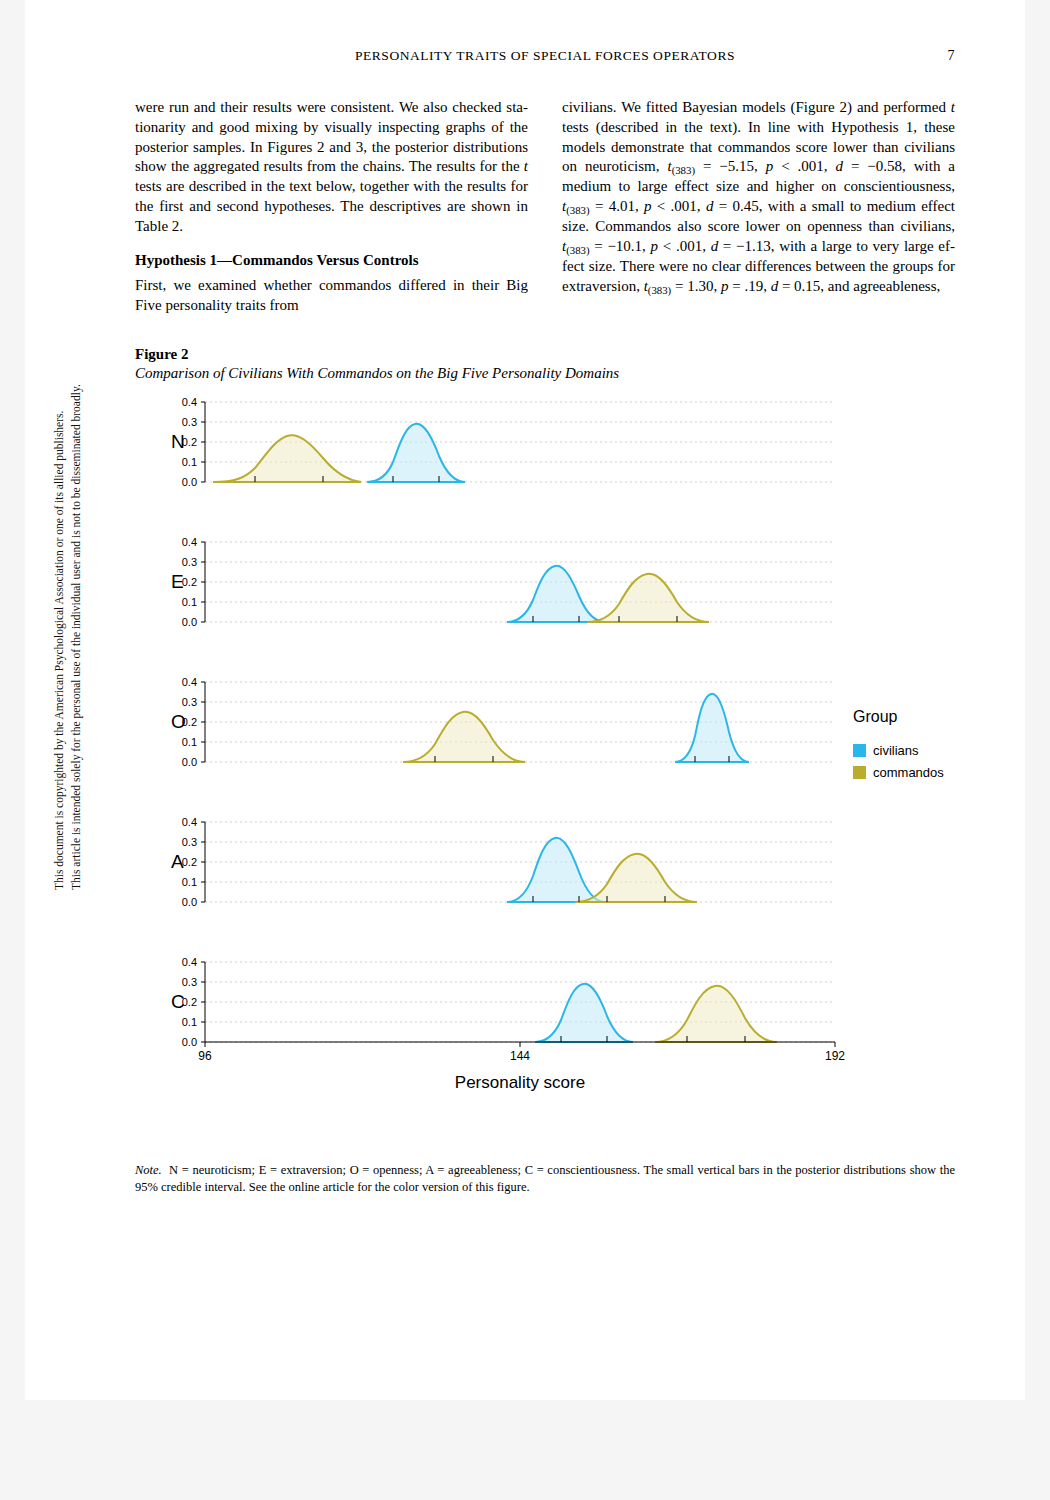PERSONALITY TRAITS OF SPECIAL FORCES OPERATORS 7
This document is copyrighted by the American Psychological Association or one of its allied publishers. This article is intended solely for the personal use of the individual user and is not to be disseminated broadly.
were run and their results were consistent. We also checked stationarity and good mixing by visually inspecting graphs of the posterior samples. In Figures 2 and 3, the posterior distributions show the aggregated results from the chains. The results for the t tests are described in the text below, together with the results for the first and second hypotheses. The descriptives are shown in Table 2.
Hypothesis 1—Commandos Versus Controls
First, we examined whether commandos differed in their Big Five personality traits from
civilians. We fitted Bayesian models (Figure 2) and performed t tests (described in the text). In line with Hypothesis 1, these models demonstrate that commandos score lower than civilians on neuroticism, t(383) = −5.15, p < .001, d = −0.58, with a medium to large effect size and higher on conscientiousness, t(383) = 4.01, p < .001, d = 0.45, with a small to medium effect size. Commandos also score lower on openness than civilians, t(383) = −10.1, p < .001, d = −1.13, with a large to very large effect size. There were no clear differences between the groups for extraversion, t(383) = 1.30, p = .19, d = 0.15, and agreeableness,
Figure 2
Comparison of Civilians With Commandos on the Big Five Personality Domains
0.4 0.3 0.2 0.1 0.0 N 0.4 0.3 0.2 0.1 0.0 E 0.4 0.3 0.2 0.1 0.0 O 0.4 0.3 0.2 0.1 0.0 A 0.4 0.3 0.2 0.1 0.0 C 96 144 192 Personality score Group civilians commandos
Note. N = neuroticism; E = extraversion; O = openness; A = agreeableness; C = conscientiousness. The small vertical bars in the posterior distributions show the 95% credible interval. See the online article for the color version of this figure.